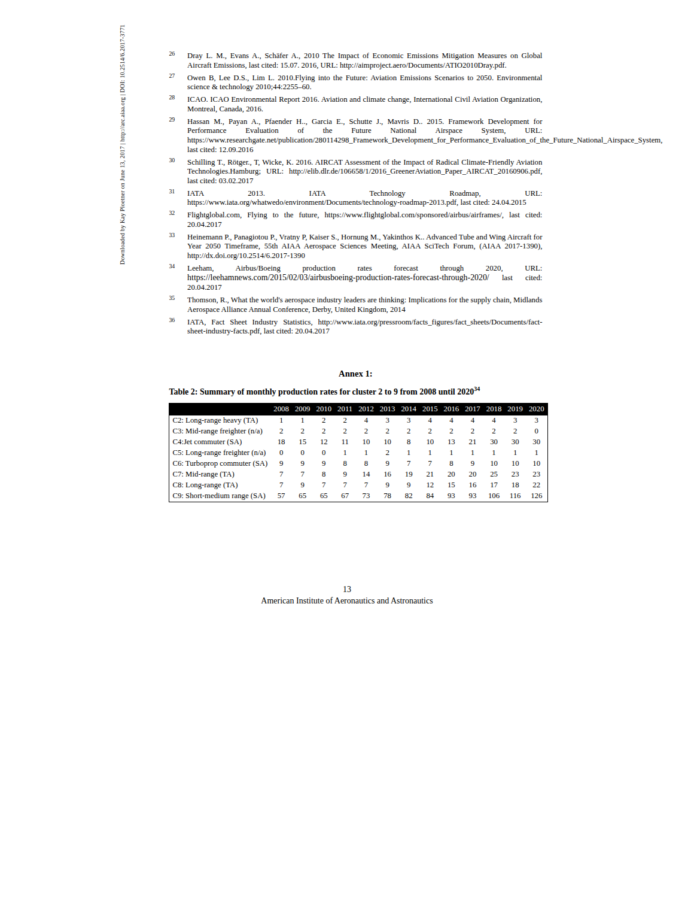Downloaded by Kay Ploetner on June 13, 2017 | http://arc.aiaa.org | DOI: 10.2514/6.2017-3771
26 Dray L. M., Evans A., Schäfer A., 2010 The Impact of Economic Emissions Mitigation Measures on Global Aircraft Emissions, last cited: 15.07. 2016, URL: http://aimproject.aero/Documents/ATIO2010Dray.pdf.
27 Owen B, Lee D.S., Lim L. 2010.Flying into the Future: Aviation Emissions Scenarios to 2050. Environmental science & technology 2010;44:2255–60.
28 ICAO. ICAO Environmental Report 2016. Aviation and climate change, International Civil Aviation Organization, Montreal, Canada, 2016.
29 Hassan M., Payan A., Pfaender H.., Garcia E., Schutte J., Mavris D.. 2015. Framework Development for Performance Evaluation of the Future National Airspace System, URL: https://www.researchgate.net/publication/280114298_Framework_Development_for_Performance_Evaluation_of_the_Future_National_Airspace_System, last cited: 12.09.2016
30 Schilling T., Rötger., T, Wicke, K. 2016. AIRCAT Assessment of the Impact of Radical Climate-Friendly Aviation Technologies.Hamburg; URL: http://elib.dlr.de/106658/1/2016_GreenerAviation_Paper_AIRCAT_20160906.pdf, last cited: 03.02.2017
31 IATA 2013. IATA Technology Roadmap, URL: https://www.iata.org/whatwedo/environment/Documents/technology-roadmap-2013.pdf, last cited: 24.04.2015
32 Flightglobal.com, Flying to the future, https://www.flightglobal.com/sponsored/airbus/airframes/, last cited: 20.04.2017
33 Heinemann P., Panagiotou P., Vratny P, Kaiser S., Hornung M., Yakinthos K.. Advanced Tube and Wing Aircraft for Year 2050 Timeframe, 55th AIAA Aerospace Sciences Meeting, AIAA SciTech Forum, (AIAA 2017-1390), http://dx.doi.org/10.2514/6.2017-1390
34 Leeham, Airbus/Boeing production rates forecast through 2020, URL: https://leehamnews.com/2015/02/03/airbusboeing-production-rates-forecast-through-2020/ last cited: 20.04.2017
35 Thomson, R., What the world's aerospace industry leaders are thinking: Implications for the supply chain, Midlands Aerospace Alliance Annual Conference, Derby, United Kingdom, 2014
36 IATA, Fact Sheet Industry Statistics, http://www.iata.org/pressroom/facts_figures/fact_sheets/Documents/fact-sheet-industry-facts.pdf, last cited: 20.04.2017
Annex 1:
Table 2: Summary of monthly production rates for cluster 2 to 9 from 2008 until 202034
| | 2008 | 2009 | 2010 | 2011 | 2012 | 2013 | 2014 | 2015 | 2016 | 2017 | 2018 | 2019 | 2020 |
| --- | --- | --- | --- | --- | --- | --- | --- | --- | --- | --- | --- | --- | --- |
| C2: Long-range heavy (TA) | 1 | 1 | 2 | 2 | 4 | 3 | 3 | 4 | 4 | 4 | 4 | 3 | 3 |
| C3: Mid-range freighter (n/a) | 2 | 2 | 2 | 2 | 2 | 2 | 2 | 2 | 2 | 2 | 2 | 2 | 0 |
| C4:Jet commuter (SA) | 18 | 15 | 12 | 11 | 10 | 10 | 8 | 10 | 13 | 21 | 30 | 30 | 30 |
| C5: Long-range freighter (n/a) | 0 | 0 | 0 | 1 | 1 | 2 | 1 | 1 | 1 | 1 | 1 | 1 | 1 |
| C6: Turboprop commuter (SA) | 9 | 9 | 9 | 8 | 8 | 9 | 7 | 7 | 8 | 9 | 10 | 10 | 10 |
| C7: Mid-range (TA) | 7 | 7 | 8 | 9 | 14 | 16 | 19 | 21 | 20 | 20 | 25 | 23 | 23 |
| C8: Long-range (TA) | 7 | 9 | 7 | 7 | 7 | 9 | 9 | 12 | 15 | 16 | 17 | 18 | 22 |
| C9: Short-medium range (SA) | 57 | 65 | 65 | 67 | 73 | 78 | 82 | 84 | 93 | 93 | 106 | 116 | 126 |
13
American Institute of Aeronautics and Astronautics